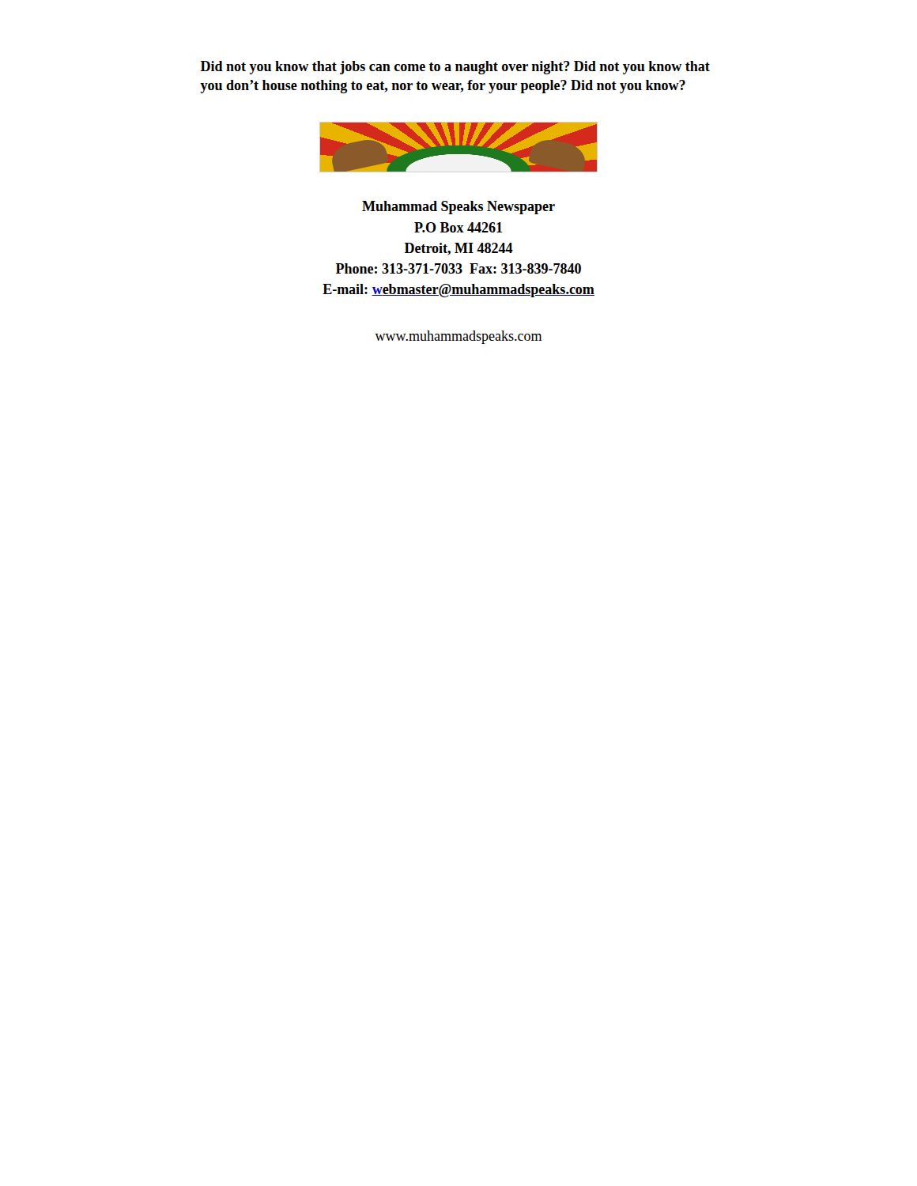Did not you know that jobs can come to a naught over night? Did not you know that you don’t house nothing to eat, nor to wear, for your people? Did not you know?
Muhammad Speaks Newspaper
P.O Box 44261
Detroit, MI 48244
Phone: 313-371-7033 Fax: 313-839-7840
E-mail: webmaster@muhammadspeaks.com
www.muhammadspeaks.com